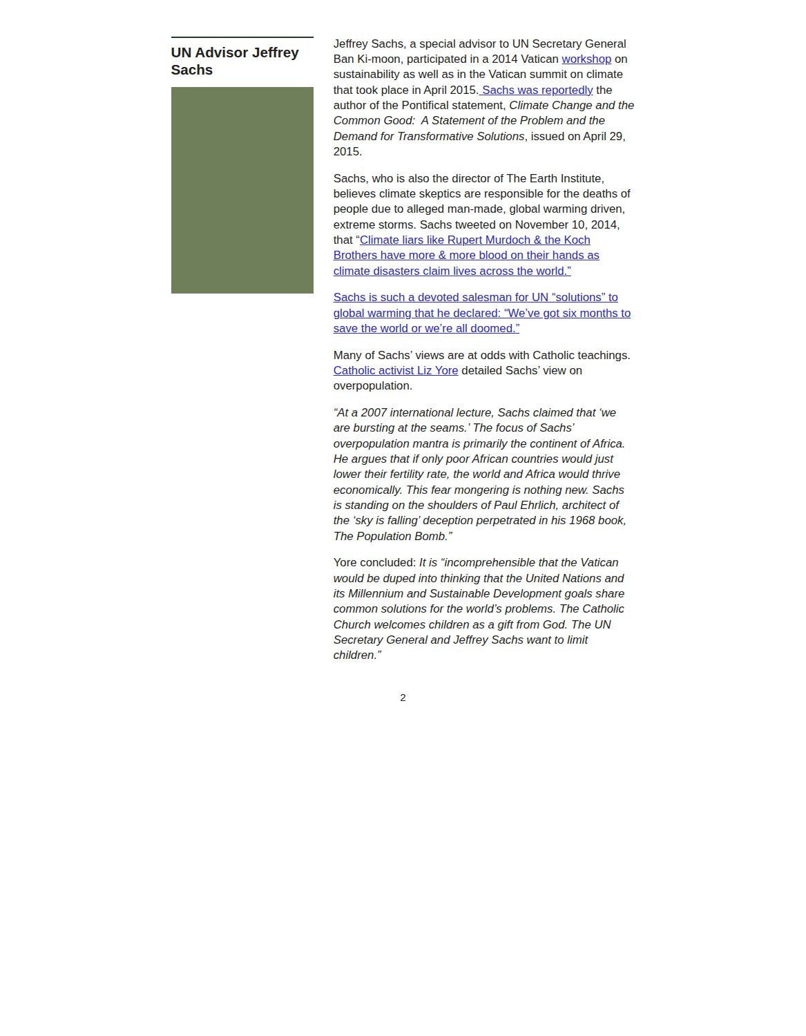UN Advisor Jeffrey Sachs
Jeffrey Sachs, a special advisor to UN Secretary General Ban Ki-moon, participated in a 2014 Vatican workshop on sustainability as well as in the Vatican summit on climate that took place in April 2015. Sachs was reportedly the author of the Pontifical statement, Climate Change and the Common Good: A Statement of the Problem and the Demand for Transformative Solutions, issued on April 29, 2015.
Sachs, who is also the director of The Earth Institute, believes climate skeptics are responsible for the deaths of people due to alleged man-made, global warming driven, extreme storms. Sachs tweeted on November 10, 2014, that “Climate liars like Rupert Murdoch & the Koch Brothers have more & more blood on their hands as climate disasters claim lives across the world.”
Sachs is such a devoted salesman for UN “solutions” to global warming that he declared: “We’ve got six months to save the world or we’re all doomed.”
Many of Sachs’ views are at odds with Catholic teachings. Catholic activist Liz Yore detailed Sachs’ view on overpopulation.
“At a 2007 international lecture, Sachs claimed that ‘we are bursting at the seams.’ The focus of Sachs’ overpopulation mantra is primarily the continent of Africa. He argues that if only poor African countries would just lower their fertility rate, the world and Africa would thrive economically. This fear mongering is nothing new. Sachs is standing on the shoulders of Paul Ehrlich, architect of the ‘sky is falling’ deception perpetrated in his 1968 book, The Population Bomb.”
Yore concluded: It is “incomprehensible that the Vatican would be duped into thinking that the United Nations and its Millennium and Sustainable Development goals share common solutions for the world’s problems. The Catholic Church welcomes children as a gift from God. The UN Secretary General and Jeffrey Sachs want to limit children.”
2